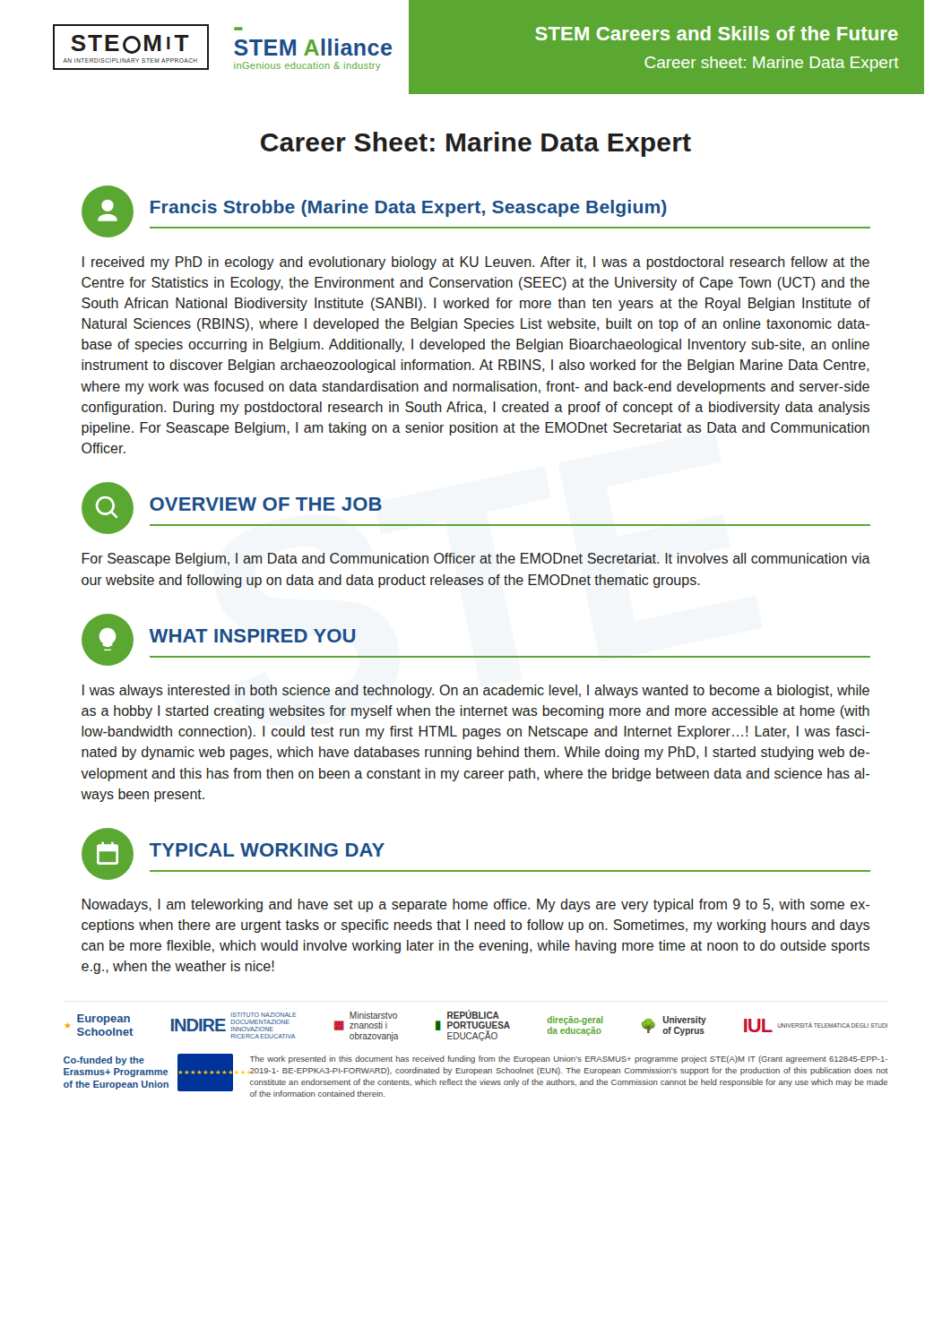STE
STE MIT
An Interdisciplinary STEM Approach
•••
STEM Alliance
inGenious education & industry
STEM Careers and Skills of the Future
Career sheet: Marine Data Expert
Career Sheet: Marine Data Expert
Francis Strobbe (Marine Data Expert, Seascape Belgium)
I received my PhD in ecology and evolutionary biology at KU Leuven. After it, I was a postdoctoral research fellow at the Centre for Statistics in Ecology, the Environment and Conservation (SEEC) at the University of Cape Town (UCT) and the South African National Biodiversity Institute (SANBI). I worked for more than ten years at the Royal Belgian Institute of Natural Sciences (RBINS), where I developed the Belgian Species List website, built on top of an online taxonomic database of species occurring in Belgium. Additionally, I developed the Belgian Bioarchaeological Inventory sub-site, an online instrument to discover Belgian archaeozoological information. At RBINS, I also worked for the Belgian Marine Data Centre, where my work was focused on data standardisation and normalisation, front- and back-end developments and server-side configuration. During my postdoctoral research in South Africa, I created a proof of concept of a biodiversity data analysis pipeline. For Seascape Belgium, I am taking on a senior position at the EMODnet Secretariat as Data and Communication Officer.
Overview of the job
For Seascape Belgium, I am Data and Communication Officer at the EMODnet Secretariat. It involves all communication via our website and following up on data and data product releases of the EMODnet thematic groups.
What inspired you
I was always interested in both science and technology. On an academic level, I always wanted to become a biologist, while as a hobby I started creating websites for myself when the internet was becoming more and more accessible at home (with low-bandwidth connection). I could test run my first HTML pages on Netscape and Internet Explorer…! Later, I was fascinated by dynamic web pages, which have databases running behind them. While doing my PhD, I started studying web development and this has from then on been a constant in my career path, where the bridge between data and science has always been present.
Typical working day
Nowadays, I am teleworking and have set up a separate home office. My days are very typical from 9 to 5, with some exceptions when there are urgent tasks or specific needs that I need to follow up on. Sometimes, my working hours and days can be more flexible, which would involve working later in the evening, while having more time at noon to do outside sports e.g., when the weather is nice!
★European
Schoolnet
INDIRE ISTITUTO NAZIONALE
DOCUMENTAZIONE
INNOVAZIONE
RICERCA EDUCATIVA
▦Ministarstvo
znanosti i
obrazovanja
▮REPÚBLICA
PORTUGUESA
EDUCAÇÃO
direção-geral
da educação
🌳University
of Cyprus
IUL UNIVERSITÀ TELEMATICA DEGLI STUDI
Co-funded by the
Erasmus+ Programme
of the European Union
The work presented in this document has received funding from the European Union’s ERASMUS+ programme project STE(A)M IT (Grant agreement 612845-EPP-1-2019-1- BE-EPPKA3-PI-FORWARD), coordinated by European Schoolnet (EUN). The European Commission’s support for the production of this publication does not constitute an endorsement of the contents, which reflect the views only of the authors, and the Commission cannot be held responsible for any use which may be made of the information contained therein.